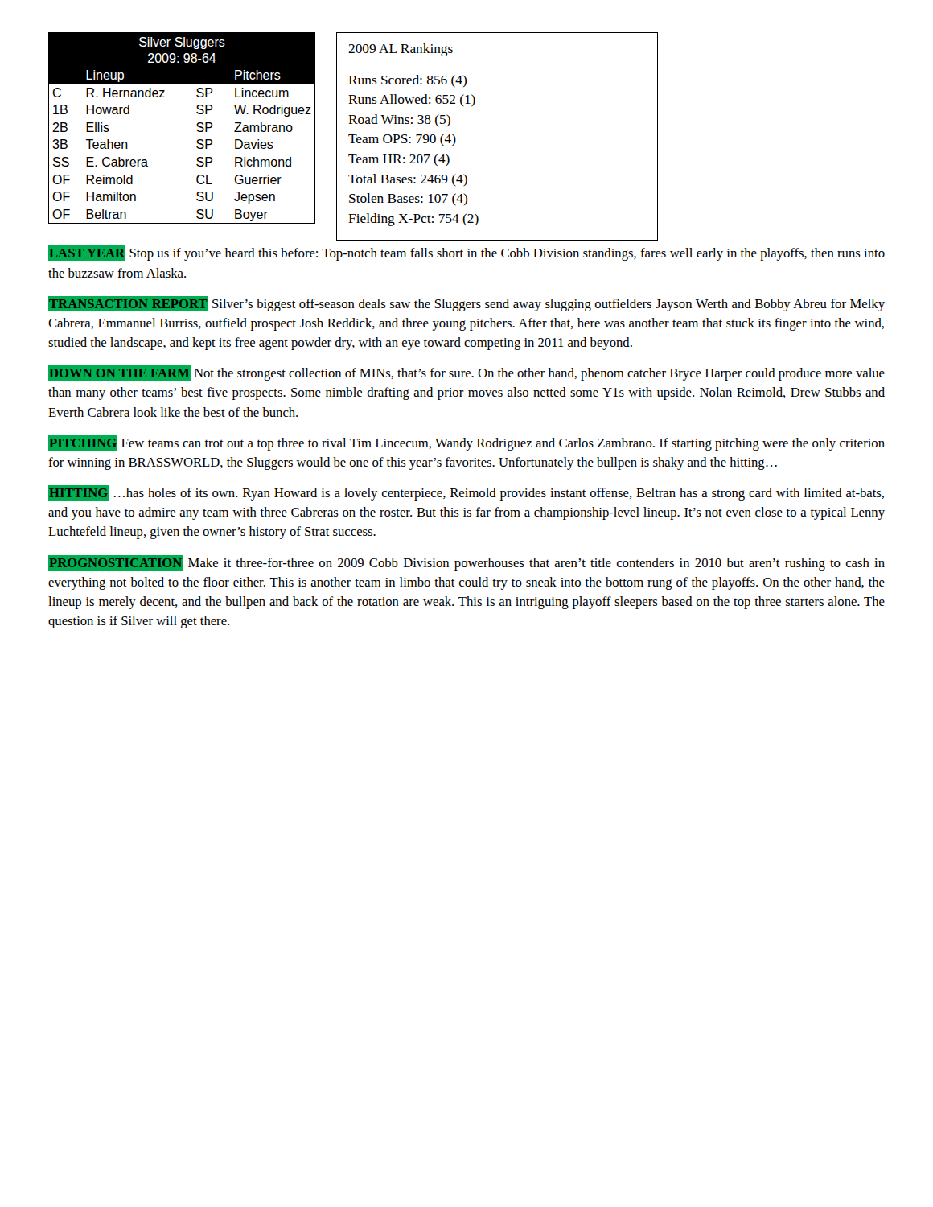Silver Sluggers 2009: 98-64
| | Lineup | | Pitchers |
| C | R. Hernandez | SP | Lincecum |
| 1B | Howard | SP | W. Rodriguez |
| 2B | Ellis | SP | Zambrano |
| 3B | Teahen | SP | Davies |
| SS | E. Cabrera | SP | Richmond |
| OF | Reimold | CL | Guerrier |
| OF | Hamilton | SU | Jepsen |
| OF | Beltran | SU | Boyer |
2009 AL Rankings
Runs Scored: 856 (4)
Runs Allowed: 652 (1)
Road Wins: 38 (5)
Team OPS: 790 (4)
Team HR: 207 (4)
Total Bases: 2469 (4)
Stolen Bases: 107 (4)
Fielding X-Pct: 754 (2)
LAST YEAR Stop us if you’ve heard this before: Top-notch team falls short in the Cobb Division standings, fares well early in the playoffs, then runs into the buzzsaw from Alaska.
TRANSACTION REPORT Silver’s biggest off-season deals saw the Sluggers send away slugging outfielders Jayson Werth and Bobby Abreu for Melky Cabrera, Emmanuel Burriss, outfield prospect Josh Reddick, and three young pitchers. After that, here was another team that stuck its finger into the wind, studied the landscape, and kept its free agent powder dry, with an eye toward competing in 2011 and beyond.
DOWN ON THE FARM Not the strongest collection of MINs, that’s for sure. On the other hand, phenom catcher Bryce Harper could produce more value than many other teams’ best five prospects. Some nimble drafting and prior moves also netted some Y1s with upside. Nolan Reimold, Drew Stubbs and Everth Cabrera look like the best of the bunch.
PITCHING Few teams can trot out a top three to rival Tim Lincecum, Wandy Rodriguez and Carlos Zambrano. If starting pitching were the only criterion for winning in BRASSWORLD, the Sluggers would be one of this year’s favorites. Unfortunately the bullpen is shaky and the hitting…
HITTING …has holes of its own. Ryan Howard is a lovely centerpiece, Reimold provides instant offense, Beltran has a strong card with limited at-bats, and you have to admire any team with three Cabreras on the roster. But this is far from a championship-level lineup. It’s not even close to a typical Lenny Luchtefeld lineup, given the owner’s history of Strat success.
PROGNOSTICATION Make it three-for-three on 2009 Cobb Division powerhouses that aren’t title contenders in 2010 but aren’t rushing to cash in everything not bolted to the floor either. This is another team in limbo that could try to sneak into the bottom rung of the playoffs. On the other hand, the lineup is merely decent, and the bullpen and back of the rotation are weak. This is an intriguing playoff sleepers based on the top three starters alone. The question is if Silver will get there.